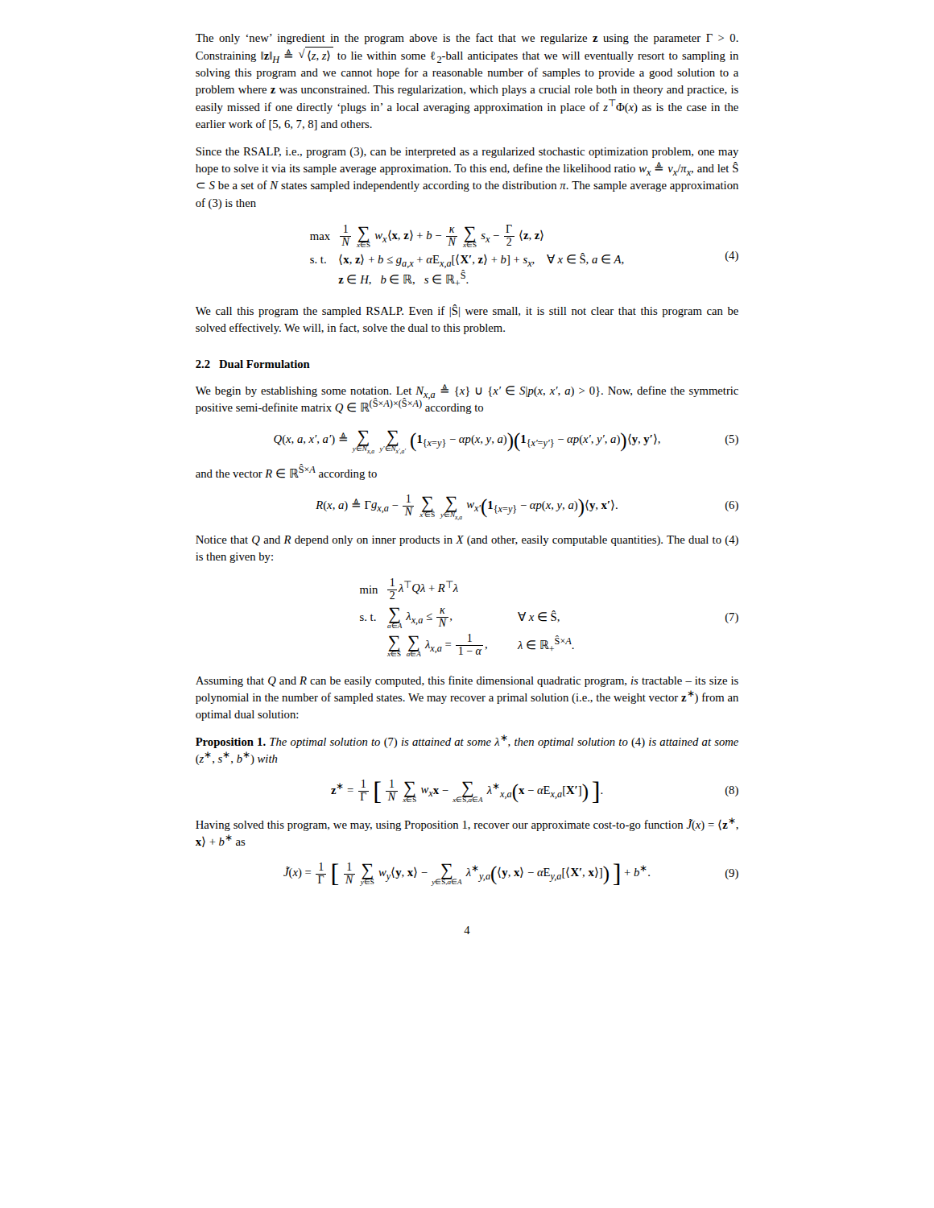The only ‘new’ ingredient in the program above is the fact that we regularize z using the parameter Γ > 0. Constraining ‖z‖H ≜ ⟨z, z⟩ to lie within some ℓ2-ball anticipates that we will eventually resort to sampling in solving this program and we cannot hope for a reasonable number of samples to provide a good solution to a problem where z was unconstrained. This regularization, which plays a crucial role both in theory and practice, is easily missed if one directly ‘plugs in’ a local averaging approximation in place of z⊤Φ(x) as is the case in the earlier work of [5, 6, 7, 8] and others.
Since the RSALP, i.e., program (3), can be interpreted as a regularized stochastic optimization problem, one may hope to solve it via its sample average approximation. To this end, define the likelihood ratio wx ≜ νx/πx, and let Ŝ ⊂ S be a set of N states sampled independently according to the distribution π. The sample average approximation of (3) is then
| max | 1 N ∑ x ∈Ŝ w x ⟨ x , z ⟩ + b − κ N ∑ x ∈Ŝ s x − Γ 2 ⟨ z , z ⟩ |
| s. t. | ⟨ x , z ⟩ + b ≤ g a,x + α E x,a [⟨ X′ , z ⟩ + b ] + s x , ∀ x ∈ Ŝ, a ∈ A , |
| | z ∈ H , b ∈ ℝ, s ∈ ℝ + Ŝ . |
(4)
We call this program the sampled RSALP. Even if |Ŝ| were small, it is still not clear that this program can be solved effectively. We will, in fact, solve the dual to this problem.
2.2 Dual Formulation
We begin by establishing some notation. Let Nx,a ≜ {x} ∪ {x′ ∈ S|p(x, x′, a) > 0}. Now, define the symmetric positive semi-definite matrix Q ∈ ℝ(Ŝ×A)×(Ŝ×A) according to
Q(x, a, x′, a′) ≜ ∑y∈Nx,a ∑y′∈Nx′,a′ (1{x=y} − αp(x, y, a))(1{x′=y′} − αp(x′, y′, a))⟨y, y′⟩,
(5)
and the vector R ∈ ℝŜ×A according to
R(x, a) ≜ Γgx,a − 1 N ∑x′∈Ŝ ∑y∈Nx,a wx′(1{x=y} − αp(x, y, a))⟨y, x′⟩.
(6)
Notice that Q and R depend only on inner products in X (and other, easily computable quantities). The dual to (4) is then given by:
| min | 1 2 λ ⊤ Qλ + R ⊤ λ | |
| s. t. | ∑ a ∈ A λ x,a ≤ κ N , | ∀ x ∈ Ŝ, |
| | ∑ x ∈Ŝ ∑ a ∈ A λ x,a = 1 1 − α , | λ ∈ ℝ + Ŝ× A . |
(7)
Assuming that Q and R can be easily computed, this finite dimensional quadratic program, is tractable – its size is polynomial in the number of sampled states. We may recover a primal solution (i.e., the weight vector z∗) from an optimal dual solution:
Proposition 1. The optimal solution to (7) is attained at some λ∗, then optimal solution to (4) is attained at some (z∗, s∗, b∗) with
z∗ = 1 Γ [ 1 N ∑x∈Ŝ wx x − ∑x∈Ŝ,a∈A λ∗x,a(x − α Ex,a[X′]) ].
(8)
Having solved this program, we may, using Proposition 1, recover our approximate cost-to-go function J̃(x) = ⟨z∗, x⟩ + b∗ as
J̃(x) = 1 Γ [ 1 N ∑y∈Ŝ wy⟨y, x⟩ − ∑y∈Ŝ,a∈A λ∗y,a(⟨y, x⟩ − α Ey,a[⟨X′, x⟩]) ] + b∗.
(9)
4